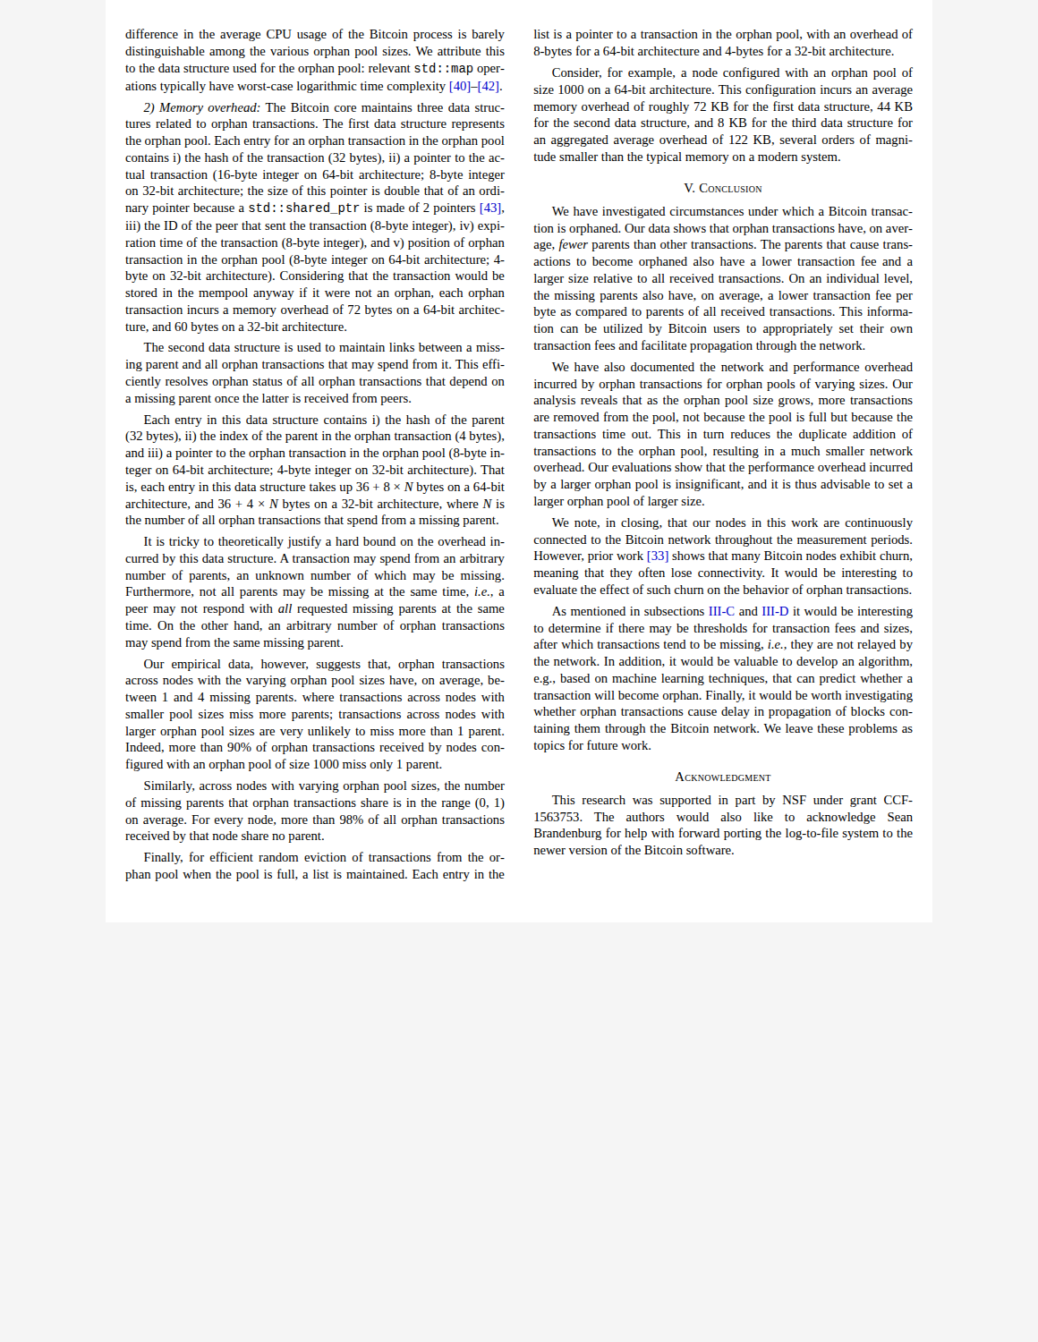difference in the average CPU usage of the Bitcoin process is barely distinguishable among the various orphan pool sizes. We attribute this to the data structure used for the orphan pool: relevant std::map operations typically have worst-case logarithmic time complexity [40]–[42].
2) Memory overhead: The Bitcoin core maintains three data structures related to orphan transactions. The first data structure represents the orphan pool. Each entry for an orphan transaction in the orphan pool contains i) the hash of the transaction (32 bytes), ii) a pointer to the actual transaction (16-byte integer on 64-bit architecture; 8-byte integer on 32-bit architecture; the size of this pointer is double that of an ordinary pointer because a std::shared_ptr is made of 2 pointers [43], iii) the ID of the peer that sent the transaction (8-byte integer), iv) expiration time of the transaction (8-byte integer), and v) position of orphan transaction in the orphan pool (8-byte integer on 64-bit architecture; 4-byte on 32-bit architecture). Considering that the transaction would be stored in the mempool anyway if it were not an orphan, each orphan transaction incurs a memory overhead of 72 bytes on a 64-bit architecture, and 60 bytes on a 32-bit architecture.
The second data structure is used to maintain links between a missing parent and all orphan transactions that may spend from it. This efficiently resolves orphan status of all orphan transactions that depend on a missing parent once the latter is received from peers.
Each entry in this data structure contains i) the hash of the parent (32 bytes), ii) the index of the parent in the orphan transaction (4 bytes), and iii) a pointer to the orphan transaction in the orphan pool (8-byte integer on 64-bit architecture; 4-byte integer on 32-bit architecture). That is, each entry in this data structure takes up 36 + 8 × N bytes on a 64-bit architecture, and 36 + 4 × N bytes on a 32-bit architecture, where N is the number of all orphan transactions that spend from a missing parent.
It is tricky to theoretically justify a hard bound on the overhead incurred by this data structure. A transaction may spend from an arbitrary number of parents, an unknown number of which may be missing. Furthermore, not all parents may be missing at the same time, i.e., a peer may not respond with all requested missing parents at the same time. On the other hand, an arbitrary number of orphan transactions may spend from the same missing parent.
Our empirical data, however, suggests that, orphan transactions across nodes with the varying orphan pool sizes have, on average, between 1 and 4 missing parents. where transactions across nodes with smaller pool sizes miss more parents; transactions across nodes with larger orphan pool sizes are very unlikely to miss more than 1 parent. Indeed, more than 90% of orphan transactions received by nodes configured with an orphan pool of size 1000 miss only 1 parent.
Similarly, across nodes with varying orphan pool sizes, the number of missing parents that orphan transactions share is in the range (0, 1) on average. For every node, more than 98% of all orphan transactions received by that node share no parent.
Finally, for efficient random eviction of transactions from the orphan pool when the pool is full, a list is maintained. Each entry in the list is a pointer to a transaction in the orphan pool, with an overhead of 8-bytes for a 64-bit architecture and 4-bytes for a 32-bit architecture.
Consider, for example, a node configured with an orphan pool of size 1000 on a 64-bit architecture. This configuration incurs an average memory overhead of roughly 72 KB for the first data structure, 44 KB for the second data structure, and 8 KB for the third data structure for an aggregated average overhead of 122 KB, several orders of magnitude smaller than the typical memory on a modern system.
V. Conclusion
We have investigated circumstances under which a Bitcoin transaction is orphaned. Our data shows that orphan transactions have, on average, fewer parents than other transactions. The parents that cause transactions to become orphaned also have a lower transaction fee and a larger size relative to all received transactions. On an individual level, the missing parents also have, on average, a lower transaction fee per byte as compared to parents of all received transactions. This information can be utilized by Bitcoin users to appropriately set their own transaction fees and facilitate propagation through the network.
We have also documented the network and performance overhead incurred by orphan transactions for orphan pools of varying sizes. Our analysis reveals that as the orphan pool size grows, more transactions are removed from the pool, not because the pool is full but because the transactions time out. This in turn reduces the duplicate addition of transactions to the orphan pool, resulting in a much smaller network overhead. Our evaluations show that the performance overhead incurred by a larger orphan pool is insignificant, and it is thus advisable to set a larger orphan pool of larger size.
We note, in closing, that our nodes in this work are continuously connected to the Bitcoin network throughout the measurement periods. However, prior work [33] shows that many Bitcoin nodes exhibit churn, meaning that they often lose connectivity. It would be interesting to evaluate the effect of such churn on the behavior of orphan transactions.
As mentioned in subsections III-C and III-D it would be interesting to determine if there may be thresholds for transaction fees and sizes, after which transactions tend to be missing, i.e., they are not relayed by the network. In addition, it would be valuable to develop an algorithm, e.g., based on machine learning techniques, that can predict whether a transaction will become orphan. Finally, it would be worth investigating whether orphan transactions cause delay in propagation of blocks containing them through the Bitcoin network. We leave these problems as topics for future work.
Acknowledgment
This research was supported in part by NSF under grant CCF-1563753. The authors would also like to acknowledge Sean Brandenburg for help with forward porting the log-to-file system to the newer version of the Bitcoin software.